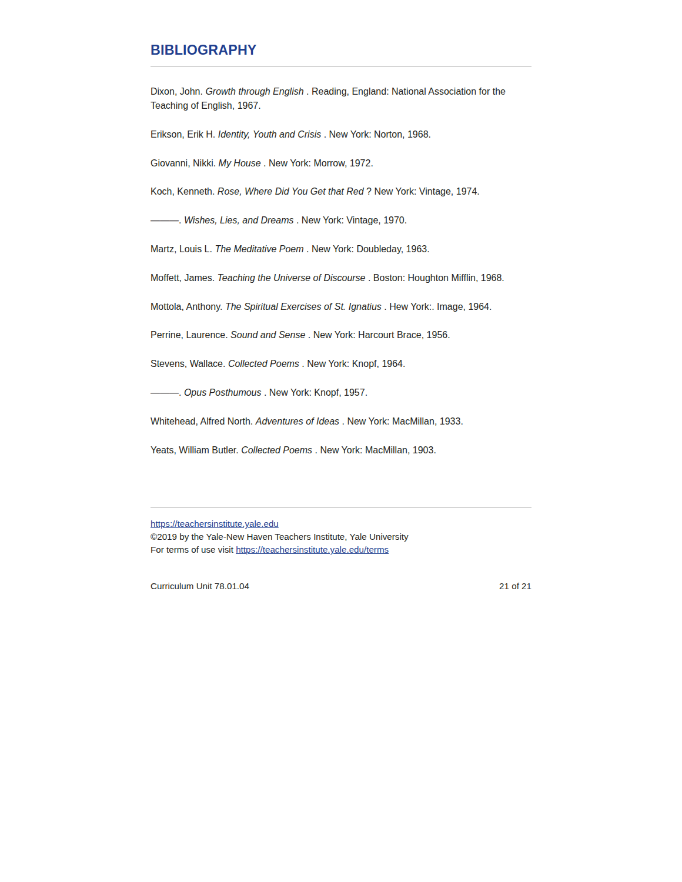BIBLIOGRAPHY
Dixon, John. Growth through English . Reading, England: National Association for the Teaching of English, 1967.
Erikson, Erik H. Identity, Youth and Crisis . New York: Norton, 1968.
Giovanni, Nikki. My House . New York: Morrow, 1972.
Koch, Kenneth. Rose, Where Did You Get that Red ? New York: Vintage, 1974.
———. Wishes, Lies, and Dreams . New York: Vintage, 1970.
Martz, Louis L. The Meditative Poem . New York: Doubleday, 1963.
Moffett, James. Teaching the Universe of Discourse . Boston: Houghton Mifflin, 1968.
Mottola, Anthony. The Spiritual Exercises of St. Ignatius . Hew York:. Image, 1964.
Perrine, Laurence. Sound and Sense . New York: Harcourt Brace, 1956.
Stevens, Wallace. Collected Poems . New York: Knopf, 1964.
———. Opus Posthumous . New York: Knopf, 1957.
Whitehead, Alfred North. Adventures of Ideas . New York: MacMillan, 1933.
Yeats, William Butler. Collected Poems . New York: MacMillan, 1903.
https://teachersinstitute.yale.edu
©2019 by the Yale-New Haven Teachers Institute, Yale University
For terms of use visit https://teachersinstitute.yale.edu/terms
Curriculum Unit 78.01.04 21 of 21